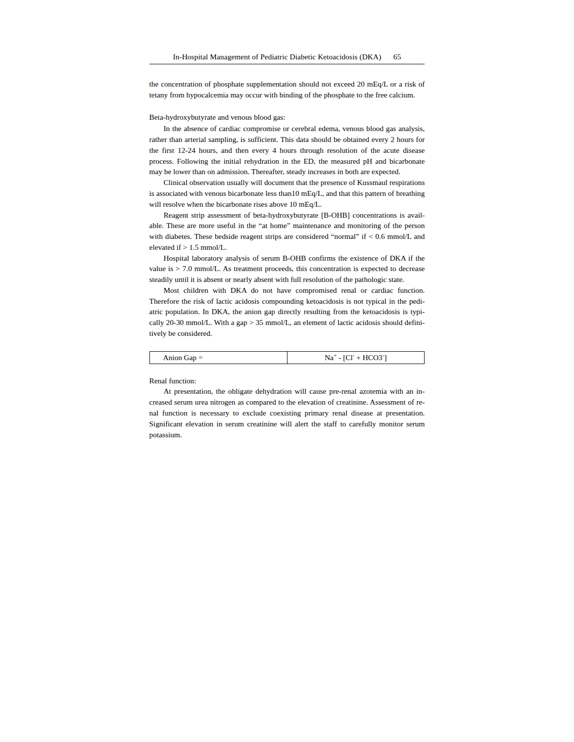In-Hospital Management of Pediatric Diabetic Ketoacidosis (DKA)65
the concentration of phosphate supplementation should not exceed 20 mEq/L or a risk of tetany from hypocalcemia may occur with binding of the phosphate to the free calcium.
Beta-hydroxybutyrate and venous blood gas:
In the absence of cardiac compromise or cerebral edema, venous blood gas analysis, rather than arterial sampling, is sufficient. This data should be obtained every 2 hours for the first 12-24 hours, and then every 4 hours through resolution of the acute disease process. Following the initial rehydration in the ED, the measured pH and bicarbonate may be lower than on admission. Thereafter, steady increases in both are expected.
Clinical observation usually will document that the presence of Kussmaul respirations is associated with venous bicarbonate less than10 mEq/L, and that this pattern of breathing will resolve when the bicarbonate rises above 10 mEq/L.
Reagent strip assessment of beta-hydroxybutyrate [B-OHB] concentrations is available. These are more useful in the “at home” maintenance and monitoring of the person with diabetes. These bedside reagent strips are considered “normal” if < 0.6 mmol/L and elevated if > 1.5 mmol/L.
Hospital laboratory analysis of serum B-OHB confirms the existence of DKA if the value is > 7.0 mmol/L. As treatment proceeds, this concentration is expected to decrease steadily until it is absent or nearly absent with full resolution of the pathologic state.
Most children with DKA do not have compromised renal or cardiac function. Therefore the risk of lactic acidosis compounding ketoacidosis is not typical in the pediatric population. In DKA, the anion gap directly resulting from the ketoacidosis is typically 20-30 mmol/L. With a gap > 35 mmol/L, an element of lactic acidosis should definitively be considered.
| Anion Gap = | Na + - [Cl - + HCO3 - ] |
Renal function:
At presentation, the obligate dehydration will cause pre-renal azotemia with an increased serum urea nitrogen as compared to the elevation of creatinine. Assessment of renal function is necessary to exclude coexisting primary renal disease at presentation. Significant elevation in serum creatinine will alert the staff to carefully monitor serum potassium.